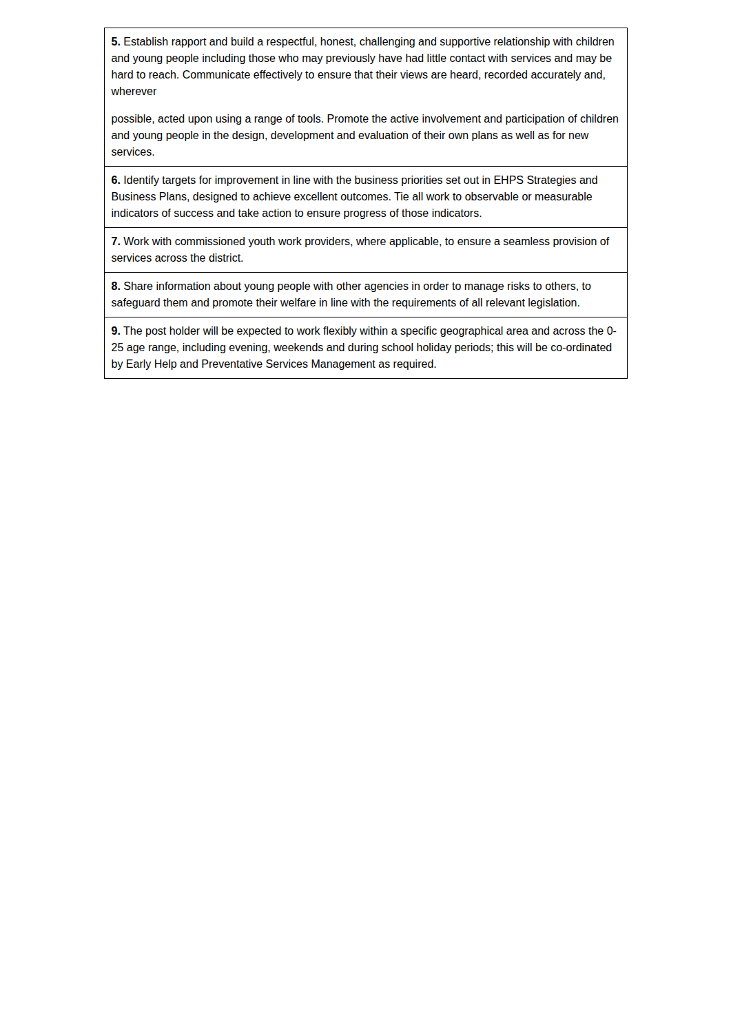| 5. Establish rapport and build a respectful, honest, challenging and supportive relationship with children and young people including those who may previously have had little contact with services and may be hard to reach. Communicate effectively to ensure that their views are heard, recorded accurately and, wherever |
| possible, acted upon using a range of tools. Promote the active involvement and participation of children and young people in the design, development and evaluation of their own plans as well as for new services. |
| 6. Identify targets for improvement in line with the business priorities set out in EHPS Strategies and Business Plans, designed to achieve excellent outcomes. Tie all work to observable or measurable indicators of success and take action to ensure progress of those indicators. |
| 7. Work with commissioned youth work providers, where applicable, to ensure a seamless provision of services across the district. |
| 8. Share information about young people with other agencies in order to manage risks to others, to safeguard them and promote their welfare in line with the requirements of all relevant legislation. |
| 9. The post holder will be expected to work flexibly within a specific geographical area and across the 0-25 age range, including evening, weekends and during school holiday periods; this will be co-ordinated by Early Help and Preventative Services Management as required. |